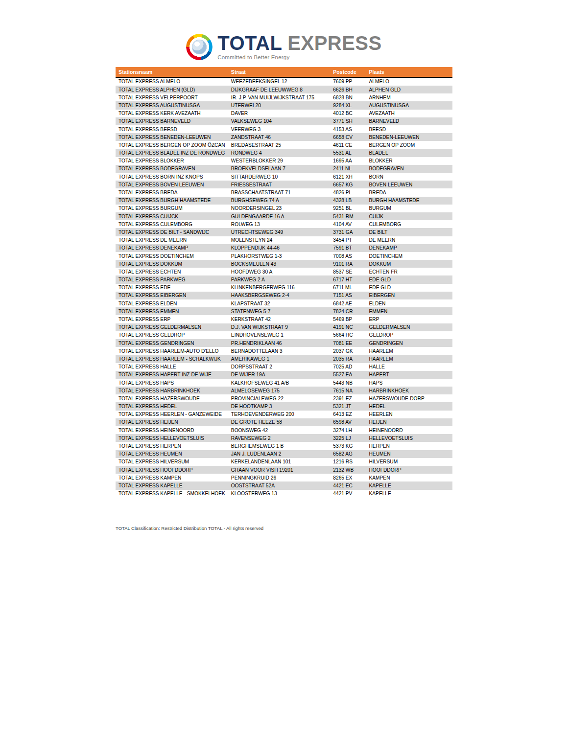TOTAL EXPRESS
Committed to Better Energy
| Stationsnaam | Straat | Postcode | Plaats |
| --- | --- | --- | --- |
| TOTAL EXPRESS ALMELO | WEEZEBEEKSINGEL 12 | 7609 PP | ALMELO |
| TOTAL EXPRESS ALPHEN (GLD) | DIJKGRAAF DE LEEUWWEG 8 | 6626 BH | ALPHEN GLD |
| TOTAL EXPRESS VELPERPOORT | IR. J.P. VAN MUIJLWIJKSTRAAT 175 | 6828 BN | ARNHEM |
| TOTAL EXPRESS AUGUSTINUSGA | UTERWEI 20 | 9284 XL | AUGUSTINUSGA |
| TOTAL EXPRESS KERK AVEZAATH | DAVER | 4012 BC | AVEZAATH |
| TOTAL EXPRESS BARNEVELD | VALKSEWEG 104 | 3771 SH | BARNEVELD |
| TOTAL EXPRESS BEESD | VEERWEG 3 | 4153 AS | BEESD |
| TOTAL EXPRESS BENEDEN-LEEUWEN | ZANDSTRAAT 46 | 6658 CV | BENEDEN-LEEUWEN |
| TOTAL EXPRESS BERGEN OP ZOOM ÖZCAN | BREDASESTRAAT 25 | 4611 CE | BERGEN OP ZOOM |
| TOTAL EXPRESS BLADEL INZ DE RONDWEG | RONDWEG 4 | 5531 AL | BLADEL |
| TOTAL EXPRESS BLOKKER | WESTERBLOKKER 29 | 1695 AA | BLOKKER |
| TOTAL EXPRESS BODEGRAVEN | BROEKVELDSELAAN 7 | 2411 NL | BODEGRAVEN |
| TOTAL EXPRESS BORN INZ KNOPS | SITTARDERWEG 10 | 6121 XH | BORN |
| TOTAL EXPRESS BOVEN LEEUWEN | FRIESSESTRAAT | 6657 KG | BOVEN LEEUWEN |
| TOTAL EXPRESS BREDA | BRASSCHAATSTRAAT 71 | 4826 PL | BREDA |
| TOTAL EXPRESS BURGH HAAMSTEDE | BURGHSEWEG 74 A | 4328 LB | BURGH HAAMSTEDE |
| TOTAL EXPRESS BURGUM | NOORDERSINGEL 23 | 9251 BL | BURGUM |
| TOTAL EXPRESS CUIJCK | GULDENGAARDE 16 A | 5431 RM | CUIJK |
| TOTAL EXPRESS CULEMBORG | ROLWEG 13 | 4104 AV | CULEMBORG |
| TOTAL EXPRESS DE BILT - SANDWIJC | UTRECHTSEWEG 349 | 3731 GA | DE BILT |
| TOTAL EXPRESS DE MEERN | MOLENSTEYN 24 | 3454 PT | DE MEERN |
| TOTAL EXPRESS DENEKAMP | KLOPPENDIJK 44-46 | 7591 BT | DENEKAMP |
| TOTAL EXPRESS DOETINCHEM | PLAKHORSTWEG 1-3 | 7008 AS | DOETINCHEM |
| TOTAL EXPRESS DOKKUM | BOCKSMEULEN 43 | 9101 RA | DOKKUM |
| TOTAL EXPRESS ECHTEN | HOOFDWEG 30 A | 8537 SE | ECHTEN FR |
| TOTAL EXPRESS PARKWEG | PARKWEG 2 A | 6717 HT | EDE GLD |
| TOTAL EXPRESS EDE | KLINKENBERGERWEG 116 | 6711 ML | EDE GLD |
| TOTAL EXPRESS EIBERGEN | HAAKSBERGSEWEG 2-4 | 7151 AS | EIBERGEN |
| TOTAL EXPRESS ELDEN | KLAPSTRAAT 32 | 6842 AE | ELDEN |
| TOTAL EXPRESS EMMEN | STATENWEG 5-7 | 7824 CR | EMMEN |
| TOTAL EXPRESS ERP | KERKSTRAAT 42 | 5469 BP | ERP |
| TOTAL EXPRESS GELDERMALSEN | D.J. VAN WIJKSTRAAT 9 | 4191 NC | GELDERMALSEN |
| TOTAL EXPRESS GELDROP | EINDHOVENSEWEG 1 | 5664 HC | GELDROP |
| TOTAL EXPRESS GENDRINGEN | PR.HENDRIKLAAN 46 | 7081 EE | GENDRINGEN |
| TOTAL EXPRESS HAARLEM-AUTO D'ELLO | BERNADOTTELAAN 3 | 2037 GK | HAARLEM |
| TOTAL EXPRESS HAARLEM - SCHALKWIJK | AMERIKAWEG 1 | 2035 RA | HAARLEM |
| TOTAL EXPRESS HALLE | DORPSSTRAAT 2 | 7025 AD | HALLE |
| TOTAL EXPRESS HAPERT INZ DE WIJE | DE WIJER 19A | 5527 EA | HAPERT |
| TOTAL EXPRESS HAPS | KALKHOFSEWEG 41 A/B | 5443 NB | HAPS |
| TOTAL EXPRESS HARBRINKHOEK | ALMELOSEWEG 175 | 7615 NA | HARBRINKHOEK |
| TOTAL EXPRESS HAZERSWOUDE | PROVINCIALEWEG 22 | 2391 EZ | HAZERSWOUDE-DORP |
| TOTAL EXPRESS HEDEL | DE HOOTKAMP 3 | 5321 JT | HEDEL |
| TOTAL EXPRESS HEERLEN - GANZEWEIDE | TERHOEVENDERWEG 200 | 6413 EZ | HEERLEN |
| TOTAL EXPRESS HEIJEN | DE GROTE HEEZE 58 | 6598 AV | HEIJEN |
| TOTAL EXPRESS HEINENOORD | BOONSWEG 42 | 3274 LH | HEINENOORD |
| TOTAL EXPRESS HELLEVOETSLUIS | RAVENSEWEG 2 | 3225 LJ | HELLEVOETSLUIS |
| TOTAL EXPRESS HERPEN | BERGHEMSEWEG 1 B | 5373 KG | HERPEN |
| TOTAL EXPRESS HEUMEN | JAN J. LUDENLAAN 2 | 6582 AG | HEUMEN |
| TOTAL EXPRESS HILVERSUM | KERKELANDENLAAN 101 | 1216 RS | HILVERSUM |
| TOTAL EXPRESS HOOFDDORP | GRAAN VOOR VISH 19201 | 2132 WB | HOOFDDORP |
| TOTAL EXPRESS KAMPEN | PENNINGKRUID 26 | 8265 EX | KAMPEN |
| TOTAL EXPRESS KAPELLE | OOSTSTRAAT 52A | 4421 EC | KAPELLE |
| TOTAL EXPRESS KAPELLE - SMOKKELHOEK | KLOOSTERWEG 13 | 4421 PV | KAPELLE |
TOTAL Classification: Restricted Distribution TOTAL - All rights reserved